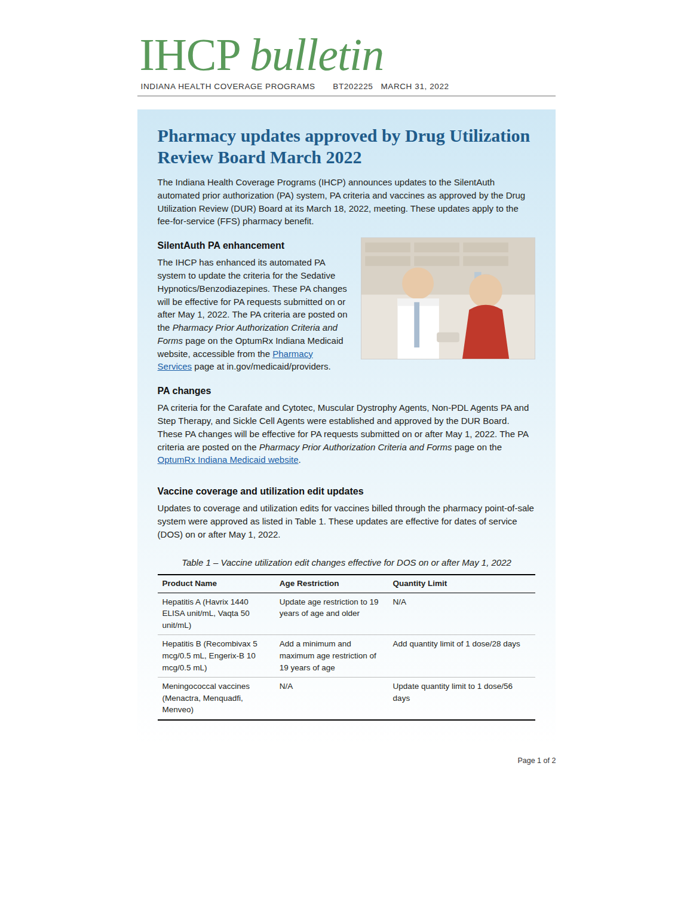IHCP bulletin
INDIANA HEALTH COVERAGE PROGRAMS BT202225 MARCH 31, 2022
Pharmacy updates approved by Drug Utilization
Review Board March 2022
The Indiana Health Coverage Programs (IHCP) announces updates to the SilentAuth automated prior authorization (PA) system, PA criteria and vaccines as approved by the Drug Utilization Review (DUR) Board at its March 18, 2022, meeting. These updates apply to the fee-for-service (FFS) pharmacy benefit.
SilentAuth PA enhancement
The IHCP has enhanced its automated PA system to update the criteria for the Sedative Hypnotics/Benzodiazepines. These PA changes will be effective for PA requests submitted on or after May 1, 2022. The PA criteria are posted on the Pharmacy Prior Authorization Criteria and Forms page on the OptumRx Indiana Medicaid website, accessible from the Pharmacy Services page at in.gov/medicaid/providers.
PA changes
PA criteria for the Carafate and Cytotec, Muscular Dystrophy Agents, Non-PDL Agents PA and Step Therapy, and Sickle Cell Agents were established and approved by the DUR Board. These PA changes will be effective for PA requests submitted on or after May 1, 2022. The PA criteria are posted on the Pharmacy Prior Authorization Criteria and Forms page on the OptumRx Indiana Medicaid website.
Vaccine coverage and utilization edit updates
Updates to coverage and utilization edits for vaccines billed through the pharmacy point-of-sale system were approved as listed in Table 1. These updates are effective for dates of service (DOS) on or after May 1, 2022.
Table 1 – Vaccine utilization edit changes effective for DOS on or after May 1, 2022
| Product Name | Age Restriction | Quantity Limit |
| --- | --- | --- |
| Hepatitis A (Havrix 1440 ELISA unit/mL, Vaqta 50 unit/mL) | Update age restriction to 19 years of age and older | N/A |
| Hepatitis B (Recombivax 5 mcg/0.5 mL, Engerix-B 10 mcg/0.5 mL) | Add a minimum and maximum age restriction of 19 years of age | Add quantity limit of 1 dose/28 days |
| Meningococcal vaccines (Menactra, Menquadfi, Menveo) | N/A | Update quantity limit to 1 dose/56 days |
Page 1 of 2